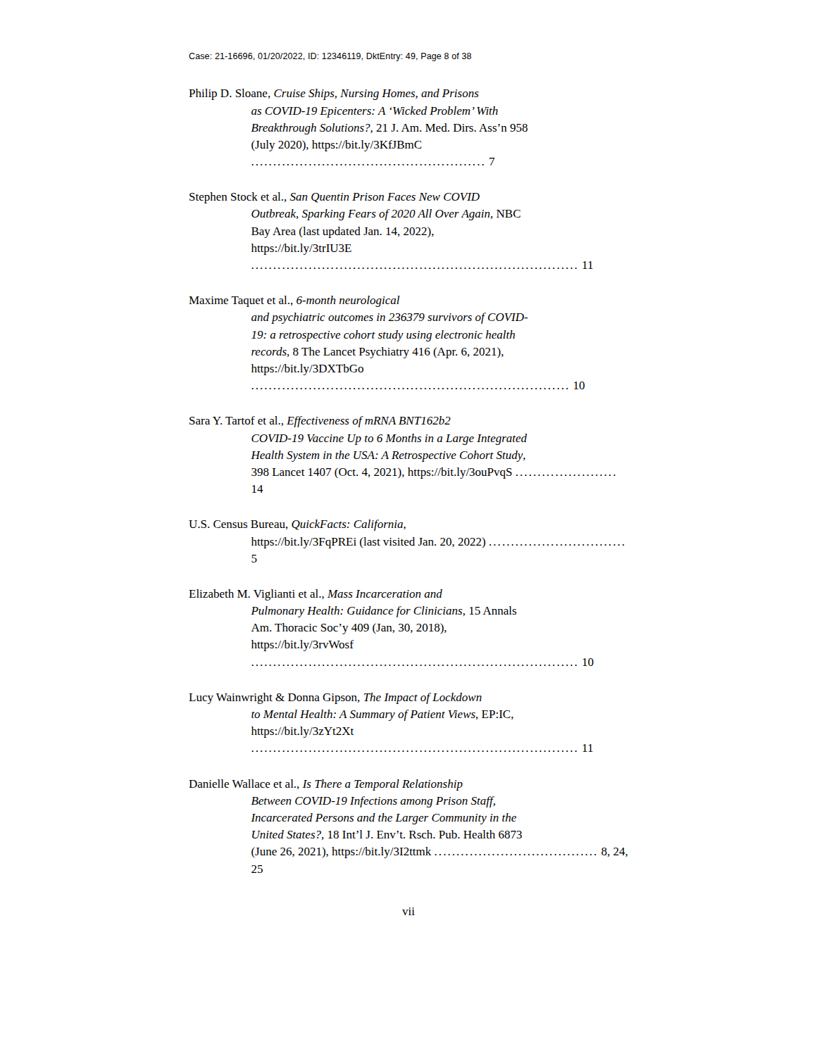Case: 21-16696, 01/20/2022, ID: 12346119, DktEntry: 49, Page 8 of 38
Philip D. Sloane, Cruise Ships, Nursing Homes, and Prisons as COVID-19 Epicenters: A ‘Wicked Problem’ With Breakthrough Solutions?, 21 J. Am. Med. Dirs. Ass’n 958 (July 2020), https://bit.ly/3KfJBmC ..................................................... 7
Stephen Stock et al., San Quentin Prison Faces New COVID Outbreak, Sparking Fears of 2020 All Over Again, NBC Bay Area (last updated Jan. 14, 2022), https://bit.ly/3trIU3E .......................................................................... 11
Maxime Taquet et al., 6-month neurological and psychiatric outcomes in 236379 survivors of COVID- 19: a retrospective cohort study using electronic health records, 8 The Lancet Psychiatry 416 (Apr. 6, 2021), https://bit.ly/3DXTbGo ........................................................................ 10
Sara Y. Tartof et al., Effectiveness of mRNA BNT162b2 COVID-19 Vaccine Up to 6 Months in a Large Integrated Health System in the USA: A Retrospective Cohort Study, 398 Lancet 1407 (Oct. 4, 2021), https://bit.ly/3ouPvqS ....................... 14
U.S. Census Bureau, QuickFacts: California, https://bit.ly/3FqPREi (last visited Jan. 20, 2022) ............................... 5
Elizabeth M. Viglianti et al., Mass Incarceration and Pulmonary Health: Guidance for Clinicians, 15 Annals Am. Thoracic Soc’y 409 (Jan, 30, 2018), https://bit.ly/3rvWosf .......................................................................... 10
Lucy Wainwright & Donna Gipson, The Impact of Lockdown to Mental Health: A Summary of Patient Views, EP:IC, https://bit.ly/3zYt2Xt .......................................................................... 11
Danielle Wallace et al., Is There a Temporal Relationship Between COVID-19 Infections among Prison Staff, Incarcerated Persons and the Larger Community in the United States?, 18 Int’l J. Env’t. Rsch. Pub. Health 6873 (June 26, 2021), https://bit.ly/3I2ttmk ..................................... 8, 24, 25
vii